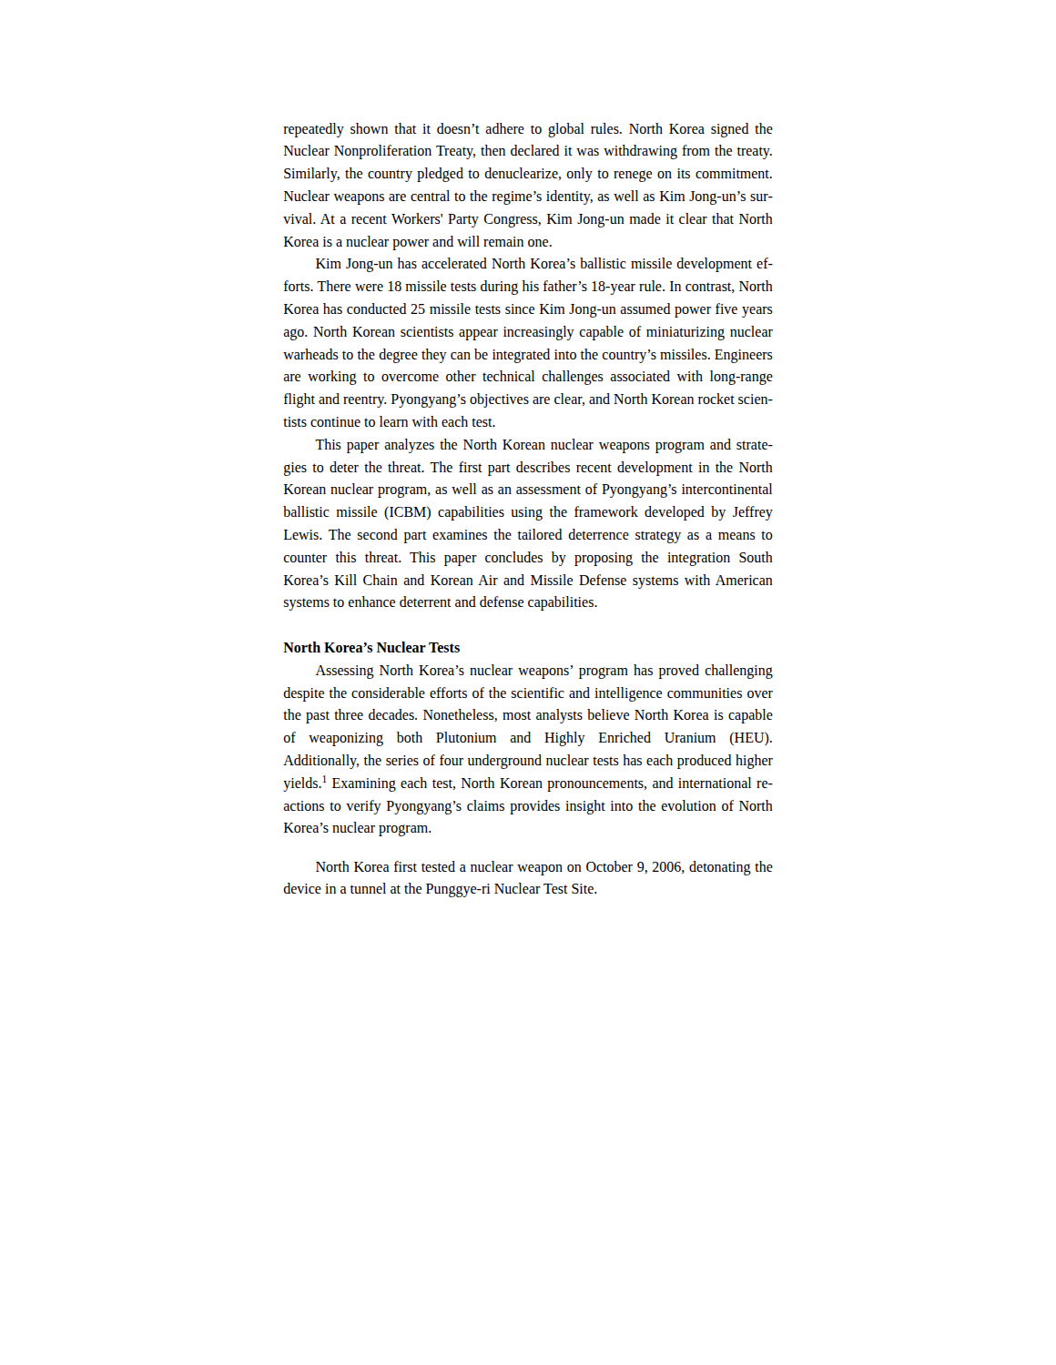repeatedly shown that it doesn’t adhere to global rules. North Korea signed the Nuclear Nonproliferation Treaty, then declared it was withdrawing from the treaty. Similarly, the country pledged to denuclearize, only to renege on its commitment. Nuclear weapons are central to the regime’s identity, as well as Kim Jong-un’s survival. At a recent Workers' Party Congress, Kim Jong-un made it clear that North Korea is a nuclear power and will remain one.
Kim Jong-un has accelerated North Korea’s ballistic missile development efforts. There were 18 missile tests during his father’s 18-year rule. In contrast, North Korea has conducted 25 missile tests since Kim Jong-un assumed power five years ago. North Korean scientists appear increasingly capable of miniaturizing nuclear warheads to the degree they can be integrated into the country’s missiles. Engineers are working to overcome other technical challenges associated with long-range flight and reentry. Pyongyang’s objectives are clear, and North Korean rocket scientists continue to learn with each test.
This paper analyzes the North Korean nuclear weapons program and strategies to deter the threat. The first part describes recent development in the North Korean nuclear program, as well as an assessment of Pyongyang’s intercontinental ballistic missile (ICBM) capabilities using the framework developed by Jeffrey Lewis. The second part examines the tailored deterrence strategy as a means to counter this threat. This paper concludes by proposing the integration South Korea’s Kill Chain and Korean Air and Missile Defense systems with American systems to enhance deterrent and defense capabilities.
North Korea’s Nuclear Tests
Assessing North Korea’s nuclear weapons’ program has proved challenging despite the considerable efforts of the scientific and intelligence communities over the past three decades. Nonetheless, most analysts believe North Korea is capable of weaponizing both Plutonium and Highly Enriched Uranium (HEU). Additionally, the series of four underground nuclear tests has each produced higher yields.1 Examining each test, North Korean pronouncements, and international reactions to verify Pyongyang’s claims provides insight into the evolution of North Korea’s nuclear program.
North Korea first tested a nuclear weapon on October 9, 2006, detonating the device in a tunnel at the Punggye-ri Nuclear Test Site.